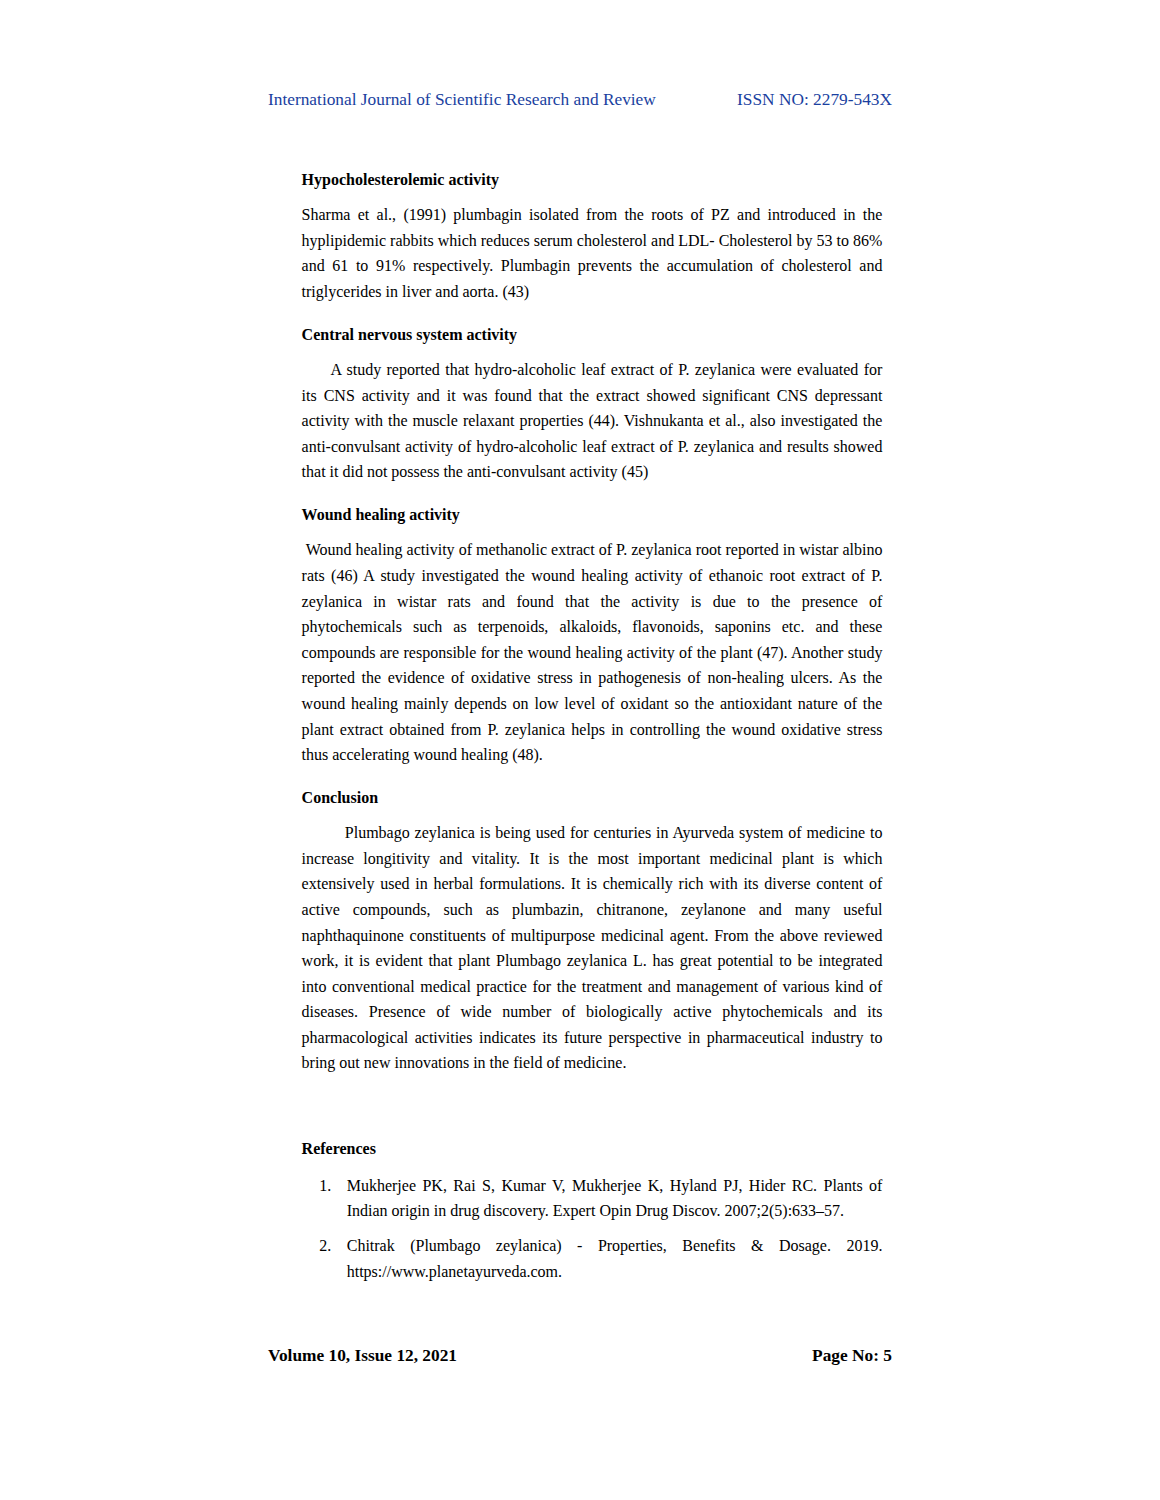International Journal of Scientific Research and Review ISSN NO: 2279-543X
Hypocholesterolemic activity
Sharma et al., (1991) plumbagin isolated from the roots of PZ and introduced in the hyplipidemic rabbits which reduces serum cholesterol and LDL- Cholesterol by 53 to 86% and 61 to 91% respectively. Plumbagin prevents the accumulation of cholesterol and triglycerides in liver and aorta. (43)
Central nervous system activity
A study reported that hydro-alcoholic leaf extract of P. zeylanica were evaluated for its CNS activity and it was found that the extract showed significant CNS depressant activity with the muscle relaxant properties (44). Vishnukanta et al., also investigated the anti-convulsant activity of hydro-alcoholic leaf extract of P. zeylanica and results showed that it did not possess the anti-convulsant activity (45)
Wound healing activity
Wound healing activity of methanolic extract of P. zeylanica root reported in wistar albino rats (46) A study investigated the wound healing activity of ethanoic root extract of P. zeylanica in wistar rats and found that the activity is due to the presence of phytochemicals such as terpenoids, alkaloids, flavonoids, saponins etc. and these compounds are responsible for the wound healing activity of the plant (47). Another study reported the evidence of oxidative stress in pathogenesis of non-healing ulcers. As the wound healing mainly depends on low level of oxidant so the antioxidant nature of the plant extract obtained from P. zeylanica helps in controlling the wound oxidative stress thus accelerating wound healing (48).
Conclusion
Plumbago zeylanica is being used for centuries in Ayurveda system of medicine to increase longitivity and vitality. It is the most important medicinal plant is which extensively used in herbal formulations. It is chemically rich with its diverse content of active compounds, such as plumbazin, chitranone, zeylanone and many useful naphthaquinone constituents of multipurpose medicinal agent. From the above reviewed work, it is evident that plant Plumbago zeylanica L. has great potential to be integrated into conventional medical practice for the treatment and management of various kind of diseases. Presence of wide number of biologically active phytochemicals and its pharmacological activities indicates its future perspective in pharmaceutical industry to bring out new innovations in the field of medicine.
References
Mukherjee PK, Rai S, Kumar V, Mukherjee K, Hyland PJ, Hider RC. Plants of Indian origin in drug discovery. Expert Opin Drug Discov. 2007;2(5):633–57.
Chitrak (Plumbago zeylanica) - Properties, Benefits & Dosage. 2019. https://www.planetayurveda.com.
Volume 10, Issue 12, 2021 Page No: 5